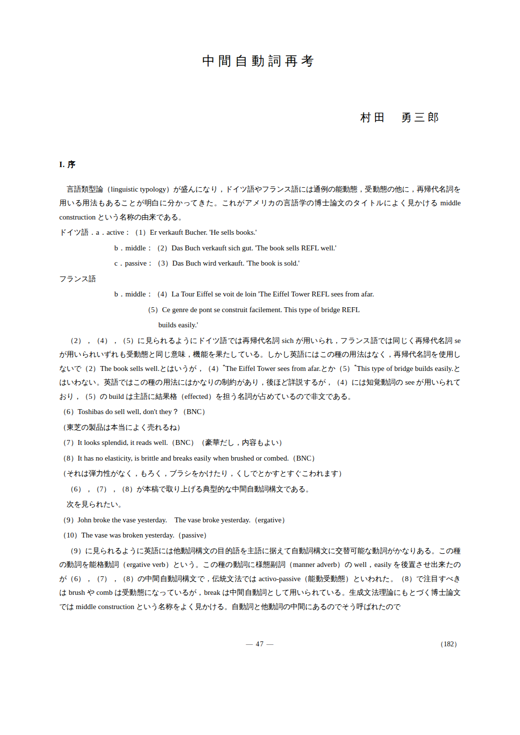中間自動詞再考
村田　勇三郎
I. 序
言語類型論（linguistic typology）が盛んになり，ドイツ語やフランス語には通例の能動態，受動態の他に，再帰代名詞を用いる用法もあることが明白に分かってきた。これがアメリカの言語学の博士論文のタイトルによく見かける middle construction という名称の由来である。
ドイツ語．a．active：（1）Er verkauft Bucher. 'He sells books.'
b．middle：（2）Das Buch verkauft sich gut. 'The book sells REFL well.'
c．passive：（3）Das Buch wird verkauft. 'The book is sold.'
フランス語
b．middle：（4）La Tour Eiffel se voit de loin 'The Eiffel Tower REFL sees from afar.
（5）Ce genre de pont se construit facilement. This type of bridge REFL
builds easily.'
（2），（4），（5）に見られるようにドイツ語では再帰代名詞 sich が用いられ，フランス語では同じく再帰代名詞 se が用いられいずれも受動態と同じ意味，機能を果たしている。しかし英語にはこの種の用法はなく，再帰代名詞を使用しないで（2）The book sells well.とはいうが，（4）*The Eiffel Tower sees from afar.とか（5）*This type of bridge builds easily.とはいわない。英語ではこの種の用法にはかなりの制約があり，後ほど詳説するが，（4）には知覚動詞の see が用いられており，（5）の build は主語に結果格（effected）を担う名詞が占めているので非文である。
（6）Toshibas do sell well, don't they？（BNC）
（東芝の製品は本当によく売れるね）
（7）It looks splendid, it reads well.（BNC）（豪華だし，内容もよい）
（8）It has no elasticity, is brittle and breaks easily when brushed or combed.（BNC）
（それは弾力性がなく，もろく，ブラシをかけたり，くしでとかすとすぐこわれます）
（6），（7），（8）が本稿で取り上げる典型的な中間自動詞構文である。
次を見られたい。
（9）John broke the vase yesterday.　The vase broke yesterday.（ergative）
（10）The vase was broken yesterday.（passive）
（9）に見られるように英語には他動詞構文の目的語を主語に据えて自動詞構文に交替可能な動詞がかなりある。この種の動詞を能格動詞（ergative verb）という。この種の動詞に様態副詞（manner adverb）の well，easily を後置させ出来たのが（6），（7），（8）の中間自動詞構文で，伝統文法では activo-passive（能動受動態）といわれた。（8）で注目すべきは brush や comb は受動態になっているが，break は中間自動詞として用いられている。生成文法理論にもとづく博士論文では middle construction という名称をよく見かける。自動詞と他動詞の中間にあるのでそう呼ばれたので
— 47 — （182）